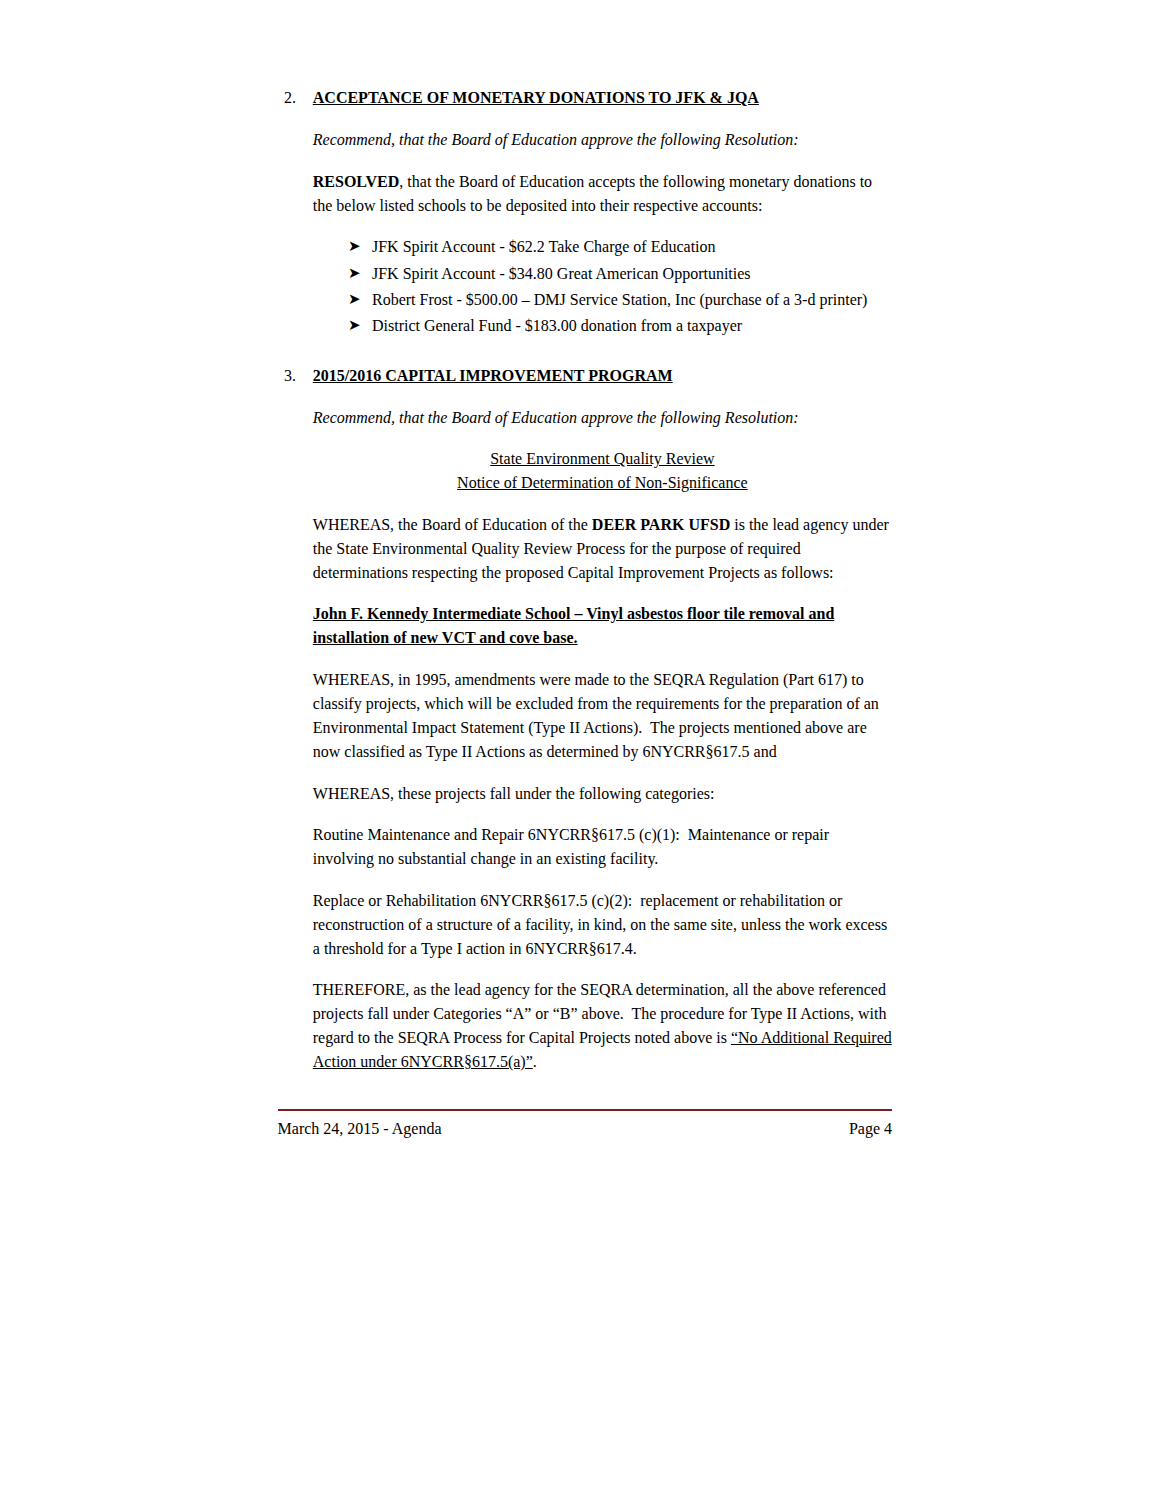2.
ACCEPTANCE OF MONETARY DONATIONS TO JFK & JQA
Recommend, that the Board of Education approve the following Resolution:
RESOLVED, that the Board of Education accepts the following monetary donations to the below listed schools to be deposited into their respective accounts:
JFK Spirit Account - $62.2 Take Charge of Education
JFK Spirit Account - $34.80 Great American Opportunities
Robert Frost - $500.00 – DMJ Service Station, Inc (purchase of a 3-d printer)
District General Fund - $183.00 donation from a taxpayer
3.
2015/2016 CAPITAL IMPROVEMENT PROGRAM
Recommend, that the Board of Education approve the following Resolution:
State Environment Quality Review Notice of Determination of Non-Significance
WHEREAS, the Board of Education of the DEER PARK UFSD is the lead agency under the State Environmental Quality Review Process for the purpose of required determinations respecting the proposed Capital Improvement Projects as follows:
John F. Kennedy Intermediate School – Vinyl asbestos floor tile removal and installation of new VCT and cove base.
WHEREAS, in 1995, amendments were made to the SEQRA Regulation (Part 617) to classify projects, which will be excluded from the requirements for the preparation of an Environmental Impact Statement (Type II Actions). The projects mentioned above are now classified as Type II Actions as determined by 6NYCRR§617.5 and
WHEREAS, these projects fall under the following categories:
Routine Maintenance and Repair 6NYCRR§617.5 (c)(1): Maintenance or repair involving no substantial change in an existing facility.
Replace or Rehabilitation 6NYCRR§617.5 (c)(2): replacement or rehabilitation or reconstruction of a structure of a facility, in kind, on the same site, unless the work excess a threshold for a Type I action in 6NYCRR§617.4.
THEREFORE, as the lead agency for the SEQRA determination, all the above referenced projects fall under Categories “A” or “B” above. The procedure for Type II Actions, with regard to the SEQRA Process for Capital Projects noted above is “No Additional Required Action under 6NYCRR§617.5(a)”.
March 24, 2015 - Agenda
Page 4